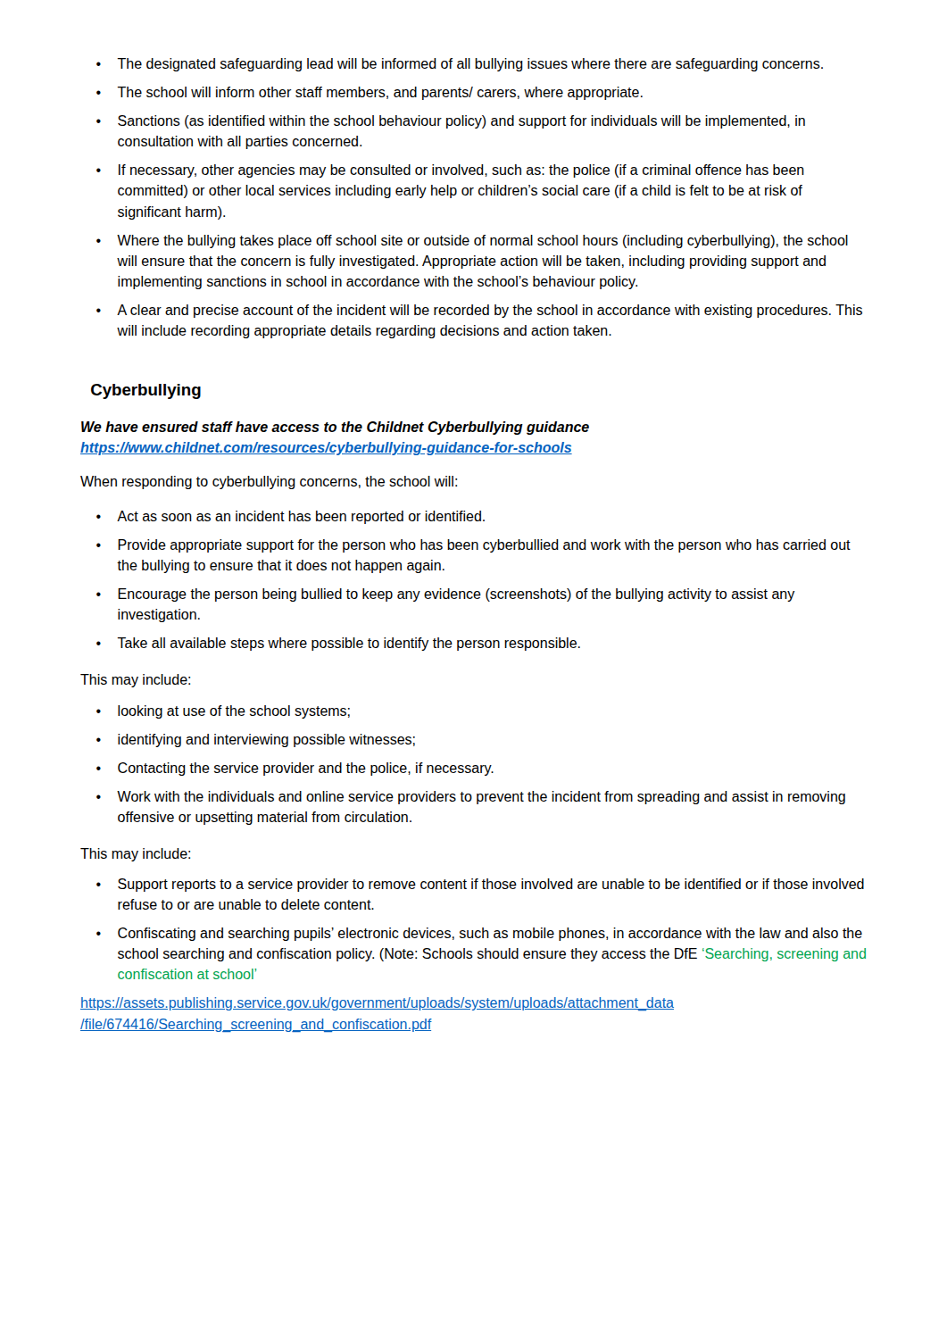The designated safeguarding lead will be informed of all bullying issues where there are safeguarding concerns.
The school will inform other staff members, and parents/ carers, where appropriate.
Sanctions (as identified within the school behaviour policy) and support for individuals will be implemented, in consultation with all parties concerned.
If necessary, other agencies may be consulted or involved, such as: the police (if a criminal offence has been committed) or other local services including early help or children’s social care (if a child is felt to be at risk of significant harm).
Where the bullying takes place off school site or outside of normal school hours (including cyberbullying), the school will ensure that the concern is fully investigated. Appropriate action will be taken, including providing support and implementing sanctions in school in accordance with the school’s behaviour policy.
A clear and precise account of the incident will be recorded by the school in accordance with existing procedures. This will include recording appropriate details regarding decisions and action taken.
Cyberbullying
We have ensured staff have access to the Childnet Cyberbullying guidance
https://www.childnet.com/resources/cyberbullying-guidance-for-schools
When responding to cyberbullying concerns, the school will:
Act as soon as an incident has been reported or identified.
Provide appropriate support for the person who has been cyberbullied and work with the person who has carried out the bullying to ensure that it does not happen again.
Encourage the person being bullied to keep any evidence (screenshots) of the bullying activity to assist any investigation.
Take all available steps where possible to identify the person responsible.
This may include:
looking at use of the school systems;
identifying and interviewing possible witnesses;
Contacting the service provider and the police, if necessary.
Work with the individuals and online service providers to prevent the incident from spreading and assist in removing offensive or upsetting material from circulation.
This may include:
Support reports to a service provider to remove content if those involved are unable to be identified or if those involved refuse to or are unable to delete content.
Confiscating and searching pupils’ electronic devices, such as mobile phones, in accordance with the law and also the school searching and confiscation policy. (Note: Schools should ensure they access the DfE ‘Searching, screening and confiscation at school’
https://assets.publishing.service.gov.uk/government/uploads/system/uploads/attachment_data
/file/674416/Searching_screening_and_confiscation.pdf